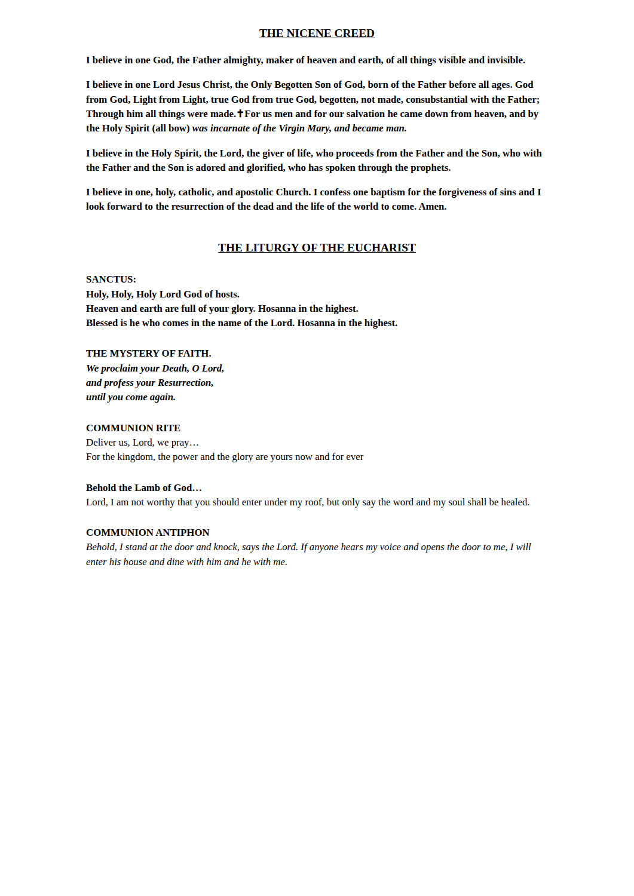THE NICENE CREED
I believe in one God, the Father almighty, maker of heaven and earth, of all things visible and invisible.
I believe in one Lord Jesus Christ, the Only Begotten Son of God, born of the Father before all ages. God from God, Light from Light, true God from true God, begotten, not made, consubstantial with the Father; Through him all things were made.✝For us men and for our salvation he came down from heaven, and by the Holy Spirit (all bow) was incarnate of the Virgin Mary, and became man.
I believe in the Holy Spirit, the Lord, the giver of life, who proceeds from the Father and the Son, who with the Father and the Son is adored and glorified, who has spoken through the prophets.
I believe in one, holy, catholic, and apostolic Church. I confess one baptism for the forgiveness of sins and I look forward to the resurrection of the dead and the life of the world to come. Amen.
THE LITURGY OF THE EUCHARIST
SANCTUS:
Holy, Holy, Holy Lord God of hosts.
Heaven and earth are full of your glory. Hosanna in the highest.
Blessed is he who comes in the name of the Lord. Hosanna in the highest.
THE MYSTERY OF FAITH.
We proclaim your Death, O Lord,
and profess your Resurrection,
until you come again.
COMMUNION RITE
Deliver us, Lord, we pray…
For the kingdom, the power and the glory are yours now and for ever
Behold the Lamb of God…
Lord, I am not worthy that you should enter under my roof, but only say the word and my soul shall be healed.
COMMUNION ANTIPHON
Behold, I stand at the door and knock, says the Lord. If anyone hears my voice and opens the door to me, I will enter his house and dine with him and he with me.